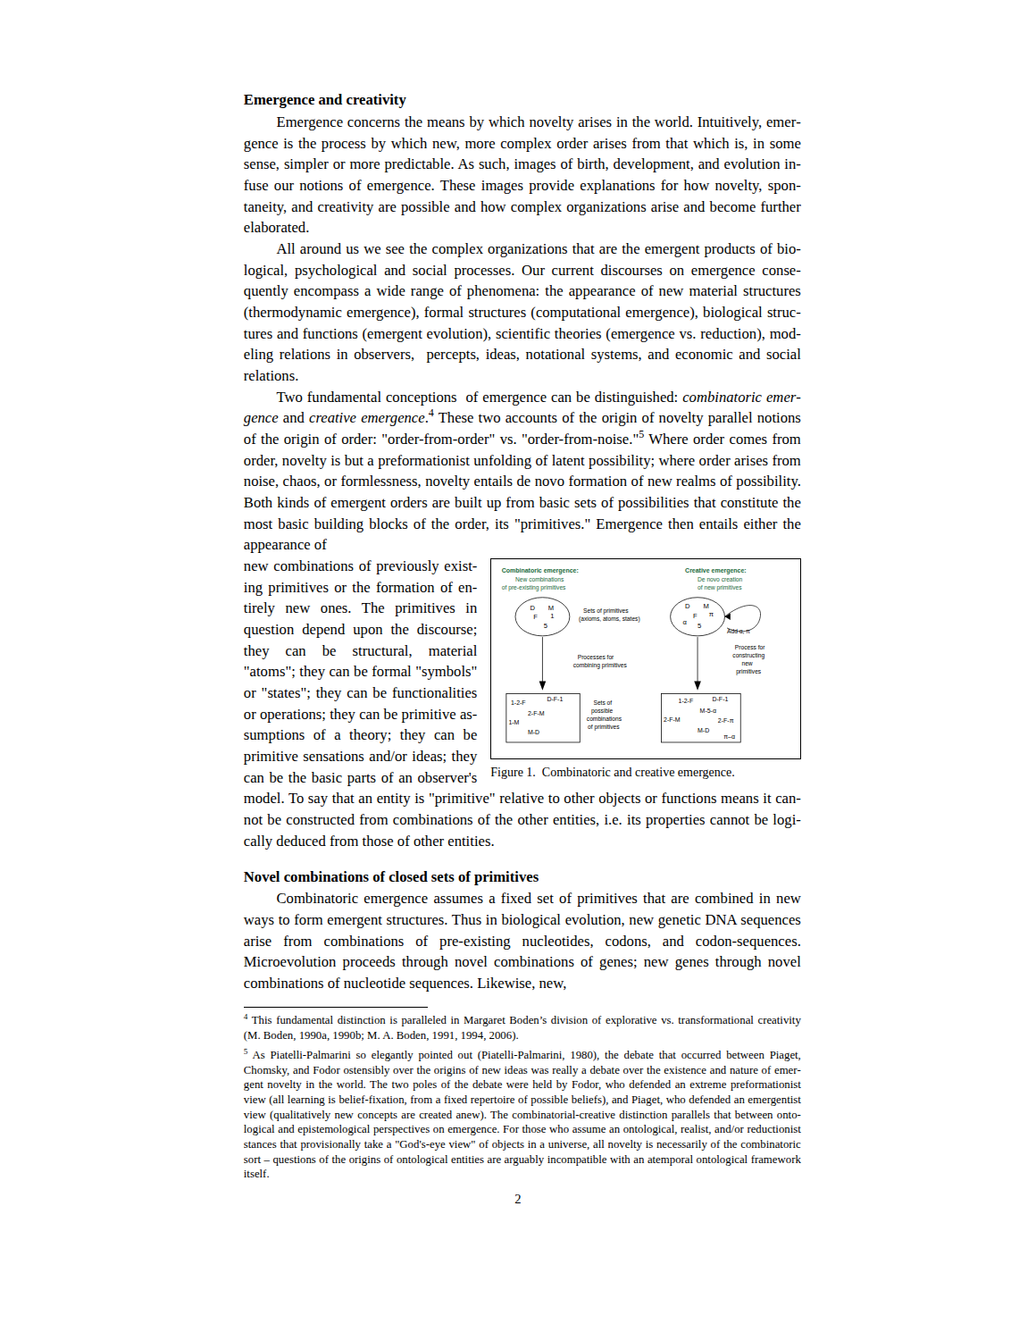Emergence and creativity
Emergence concerns the means by which novelty arises in the world. Intuitively, emergence is the process by which new, more complex order arises from that which is, in some sense, simpler or more predictable. As such, images of birth, development, and evolution infuse our notions of emergence. These images provide explanations for how novelty, spontaneity, and creativity are possible and how complex organizations arise and become further elaborated.
All around us we see the complex organizations that are the emergent products of biological, psychological and social processes. Our current discourses on emergence consequently encompass a wide range of phenomena: the appearance of new material structures (thermodynamic emergence), formal structures (computational emergence), biological structures and functions (emergent evolution), scientific theories (emergence vs. reduction), modeling relations in observers, percepts, ideas, notational systems, and economic and social relations.
Two fundamental conceptions of emergence can be distinguished: combinatoric emergence and creative emergence.4 These two accounts of the origin of novelty parallel notions of the origin of order: "order-from-order" vs. "order-from-noise."5 Where order comes from order, novelty is but a preformationist unfolding of latent possibility; where order arises from noise, chaos, or formlessness, novelty entails de novo formation of new realms of possibility. Both kinds of emergent orders are built up from basic sets of possibilities that constitute the most basic building blocks of the order, its "primitives." Emergence then entails either the appearance of
Combinatoric emergence: Creative emergence: New combinations of pre-existing primitives De novo creation of new primitives D M F 1 5 Sets of primitives (axioms, atoms, states) D M F π α 5 Add α, π Process for constructing new primitives Processes for combining primitives 1-2-F D-F-1 2-F-M 1-M M-D Sets of possible combinations of primitives 1-2-F D-F-1 M-5-α 2-F-M 2-F-π M-D π–α
Figure 1. Combinatoric and creative emergence.
new combinations of previously existing primitives or the formation of entirely new ones. The primitives in question depend upon the discourse; they can be structural, material "atoms"; they can be formal "symbols" or "states"; they can be functionalities or operations; they can be primitive assumptions of a theory; they can be primitive sensations and/or ideas; they can be the basic parts of an observer's model. To say that an entity is "primitive" relative to other objects or functions means it cannot be constructed from combinations of the other entities, i.e. its properties cannot be logically deduced from those of other entities.
Novel combinations of closed sets of primitives
Combinatoric emergence assumes a fixed set of primitives that are combined in new ways to form emergent structures. Thus in biological evolution, new genetic DNA sequences arise from combinations of pre-existing nucleotides, codons, and codon-sequences. Microevolution proceeds through novel combinations of genes; new genes through novel combinations of nucleotide sequences. Likewise, new,
4 This fundamental distinction is paralleled in Margaret Boden’s division of explorative vs. transformational creativity (M. Boden, 1990a, 1990b; M. A. Boden, 1991, 1994, 2006).
5 As Piatelli-Palmarini so elegantly pointed out (Piatelli-Palmarini, 1980), the debate that occurred between Piaget, Chomsky, and Fodor ostensibly over the origins of new ideas was really a debate over the existence and nature of emergent novelty in the world. The two poles of the debate were held by Fodor, who defended an extreme preformationist view (all learning is belief-fixation, from a fixed repertoire of possible beliefs), and Piaget, who defended an emergentist view (qualitatively new concepts are created anew). The combinatorial-creative distinction parallels that between ontological and epistemological perspectives on emergence. For those who assume an ontological, realist, and/or reductionist stances that provisionally take a "God's-eye view" of objects in a universe, all novelty is necessarily of the combinatoric sort – questions of the origins of ontological entities are arguably incompatible with an atemporal ontological framework itself.
2